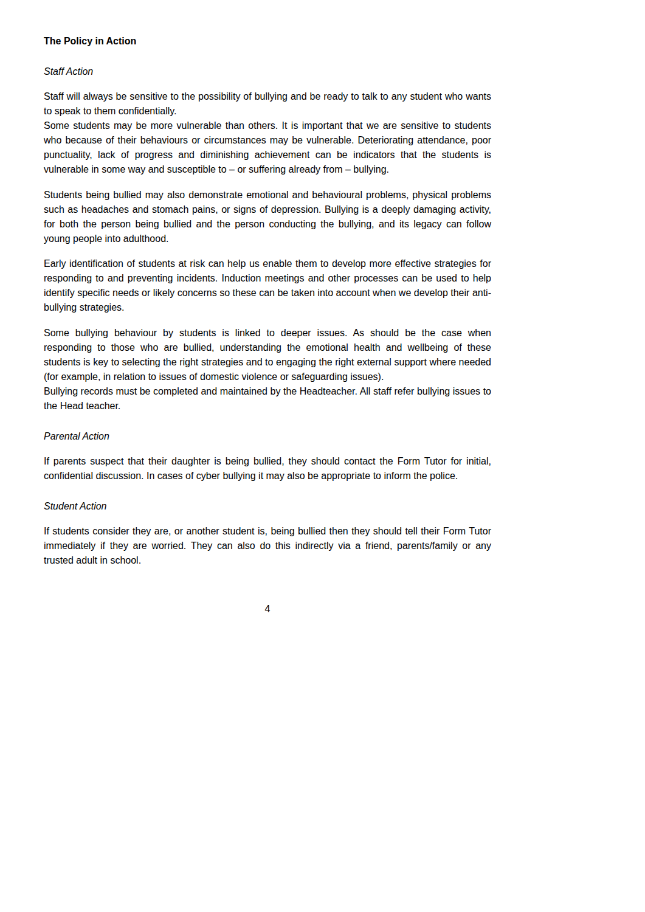The Policy in Action
Staff Action
Staff will always be sensitive to the possibility of bullying and be ready to talk to any student who wants to speak to them confidentially.
Some students may be more vulnerable than others. It is important that we are sensitive to students who because of their behaviours or circumstances may be vulnerable. Deteriorating attendance, poor punctuality, lack of progress and diminishing achievement can be indicators that the students is vulnerable in some way and susceptible to – or suffering already from – bullying.
Students being bullied may also demonstrate emotional and behavioural problems, physical problems such as headaches and stomach pains, or signs of depression. Bullying is a deeply damaging activity, for both the person being bullied and the person conducting the bullying, and its legacy can follow young people into adulthood.
Early identification of students at risk can help us enable them to develop more effective strategies for responding to and preventing incidents. Induction meetings and other processes can be used to help identify specific needs or likely concerns so these can be taken into account when we develop their anti-bullying strategies.
Some bullying behaviour by students is linked to deeper issues. As should be the case when responding to those who are bullied, understanding the emotional health and wellbeing of these students is key to selecting the right strategies and to engaging the right external support where needed (for example, in relation to issues of domestic violence or safeguarding issues).
Bullying records must be completed and maintained by the Headteacher. All staff refer bullying issues to the Head teacher.
Parental Action
If parents suspect that their daughter is being bullied, they should contact the Form Tutor for initial, confidential discussion. In cases of cyber bullying it may also be appropriate to inform the police.
Student Action
If students consider they are, or another student is, being bullied then they should tell their Form Tutor immediately if they are worried. They can also do this indirectly via a friend, parents/family or any trusted adult in school.
4